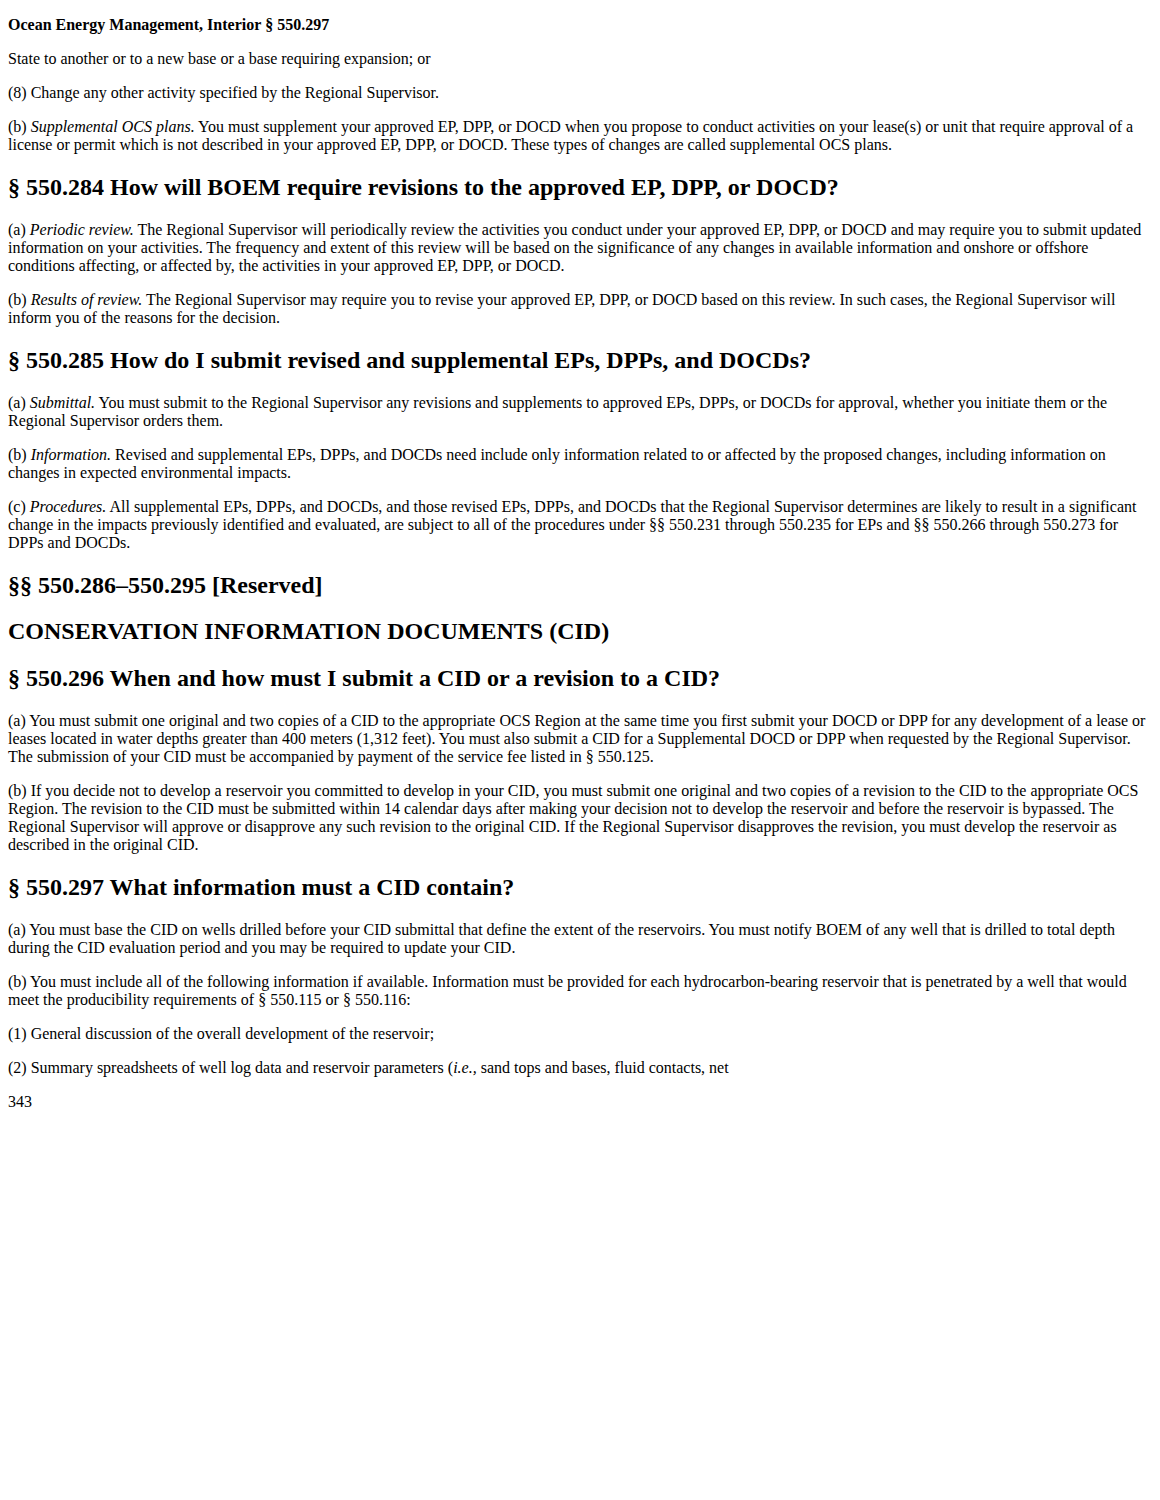Ocean Energy Management, Interior § 550.297
State to another or to a new base or a base requiring expansion; or
(8) Change any other activity specified by the Regional Supervisor.
(b) Supplemental OCS plans. You must supplement your approved EP, DPP, or DOCD when you propose to conduct activities on your lease(s) or unit that require approval of a license or permit which is not described in your approved EP, DPP, or DOCD. These types of changes are called supplemental OCS plans.
§ 550.284 How will BOEM require revisions to the approved EP, DPP, or DOCD?
(a) Periodic review. The Regional Supervisor will periodically review the activities you conduct under your approved EP, DPP, or DOCD and may require you to submit updated information on your activities. The frequency and extent of this review will be based on the significance of any changes in available information and onshore or offshore conditions affecting, or affected by, the activities in your approved EP, DPP, or DOCD.
(b) Results of review. The Regional Supervisor may require you to revise your approved EP, DPP, or DOCD based on this review. In such cases, the Regional Supervisor will inform you of the reasons for the decision.
§ 550.285 How do I submit revised and supplemental EPs, DPPs, and DOCDs?
(a) Submittal. You must submit to the Regional Supervisor any revisions and supplements to approved EPs, DPPs, or DOCDs for approval, whether you initiate them or the Regional Supervisor orders them.
(b) Information. Revised and supplemental EPs, DPPs, and DOCDs need include only information related to or affected by the proposed changes, including information on changes in expected environmental impacts.
(c) Procedures. All supplemental EPs, DPPs, and DOCDs, and those revised EPs, DPPs, and DOCDs that the Regional Supervisor determines are likely to result in a significant change in the impacts previously identified and evaluated, are subject to all of the procedures under §§ 550.231 through 550.235 for EPs and §§ 550.266 through 550.273 for DPPs and DOCDs.
§§ 550.286–550.295 [Reserved]
CONSERVATION INFORMATION DOCUMENTS (CID)
§ 550.296 When and how must I submit a CID or a revision to a CID?
(a) You must submit one original and two copies of a CID to the appropriate OCS Region at the same time you first submit your DOCD or DPP for any development of a lease or leases located in water depths greater than 400 meters (1,312 feet). You must also submit a CID for a Supplemental DOCD or DPP when requested by the Regional Supervisor. The submission of your CID must be accompanied by payment of the service fee listed in § 550.125.
(b) If you decide not to develop a reservoir you committed to develop in your CID, you must submit one original and two copies of a revision to the CID to the appropriate OCS Region. The revision to the CID must be submitted within 14 calendar days after making your decision not to develop the reservoir and before the reservoir is bypassed. The Regional Supervisor will approve or disapprove any such revision to the original CID. If the Regional Supervisor disapproves the revision, you must develop the reservoir as described in the original CID.
§ 550.297 What information must a CID contain?
(a) You must base the CID on wells drilled before your CID submittal that define the extent of the reservoirs. You must notify BOEM of any well that is drilled to total depth during the CID evaluation period and you may be required to update your CID.
(b) You must include all of the following information if available. Information must be provided for each hydrocarbon-bearing reservoir that is penetrated by a well that would meet the producibility requirements of § 550.115 or § 550.116:
(1) General discussion of the overall development of the reservoir;
(2) Summary spreadsheets of well log data and reservoir parameters (i.e., sand tops and bases, fluid contacts, net
343